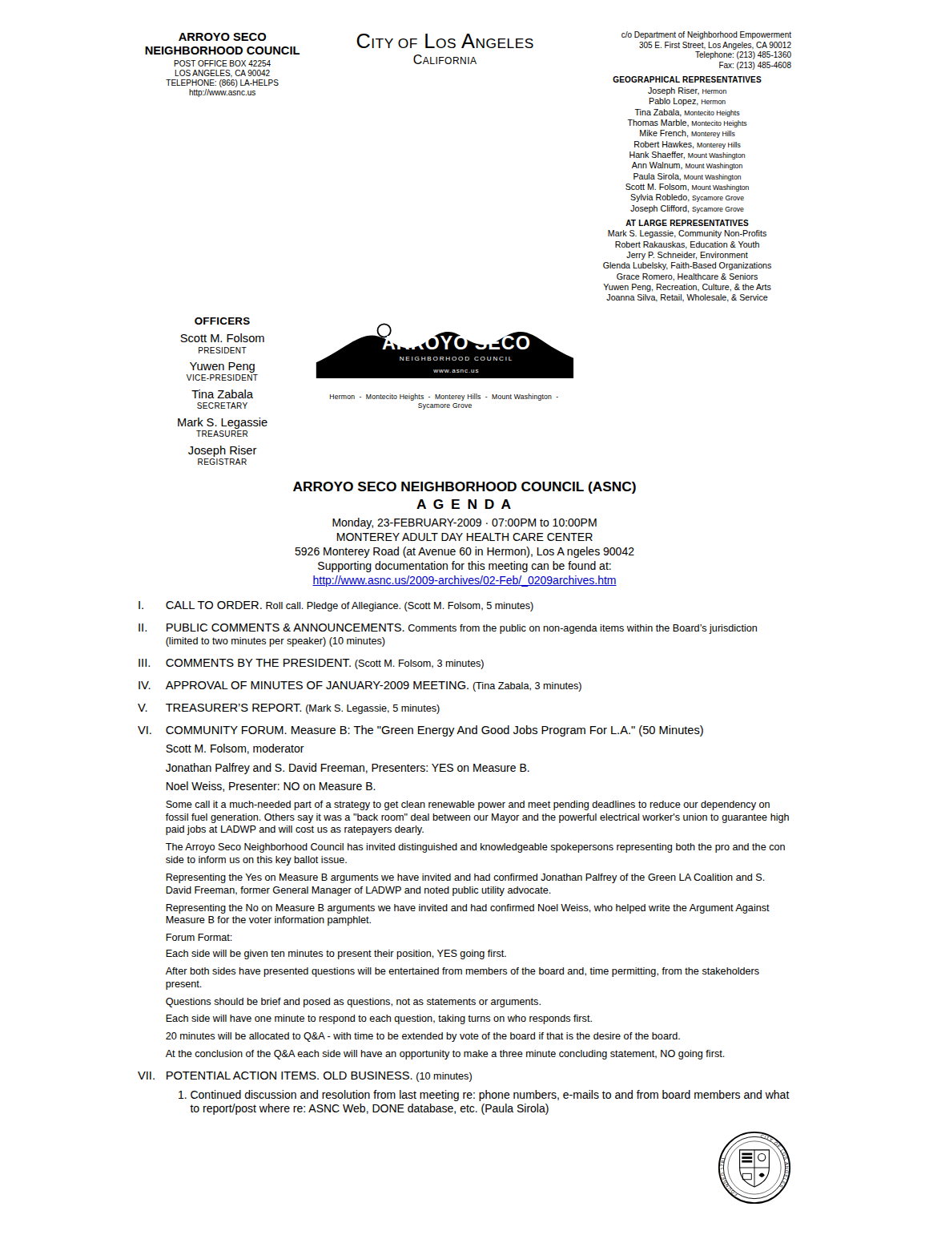ARROYO SECO
NEIGHBORHOOD COUNCIL
POST OFFICE BOX 42254
LOS ANGELES, CA 90042
TELEPHONE: (866) LA-HELPS
http://www.asnc.us
CITY OF LOS ANGELES
CALIFORNIA
c/o Department of Neighborhood Empowerment
305 E. First Street, Los Angeles, CA 90012
Telephone: (213) 485-1360
Fax: (213) 485-4608
GEOGRAPHICAL REPRESENTATIVES
Joseph Riser, Hermon
Pablo Lopez, Hermon
Tina Zabala, Montecito Heights
Thomas Marble, Montecito Heights
Mike French, Monterey Hills
Robert Hawkes, Monterey Hills
Hank Shaeffer, Mount Washington
Ann Walnum, Mount Washington
Paula Sirola, Mount Washington
Scott M. Folsom, Mount Washington
Sylvia Robledo, Sycamore Grove
Joseph Clifford, Sycamore Grove
AT LARGE REPRESENTATIVES
Mark S. Legassie, Community Non-Profits
Robert Rakauskas, Education & Youth
Jerry P. Schneider, Environment
Glenda Lubelsky, Faith-Based Organizations
Grace Romero, Healthcare & Seniors
Yuwen Peng, Recreation, Culture, & the Arts
Joanna Silva, Retail, Wholesale, & Service
OFFICERS
Scott M. Folsom
PRESIDENT
Yuwen Peng
VICE-PRESIDENT
Tina Zabala
SECRETARY
Mark S. Legassie
TREASURER
Joseph Riser
REGISTRAR
ARROYO SECO NEIGHBORHOOD COUNCIL www.asnc.us
Hermon - Montecito Heights - Monterey Hills - Mount Washington - Sycamore Grove
ARROYO SECO NEIGHBORHOOD COUNCIL (ASNC)
A G E N D A
Monday, 23-FEBRUARY-2009 · 07:00PM to 10:00PM
MONTEREY ADULT DAY HEALTH CARE CENTER
5926 Monterey Road (at Avenue 60 in Hermon), Los A ngeles 90042
Supporting documentation for this meeting can be found at:
http://www.asnc.us/2009-archives/02-Feb/_0209archives.htm
CALL TO ORDER. Roll call. Pledge of Allegiance. (Scott M. Folsom, 5 minutes)
PUBLIC COMMENTS & ANNOUNCEMENTS. Comments from the public on non-agenda items within the Board’s jurisdiction (limited to two minutes per speaker) (10 minutes)
COMMENTS BY THE PRESIDENT. (Scott M. Folsom, 3 minutes)
APPROVAL OF MINUTES OF JANUARY-2009 MEETING. (Tina Zabala, 3 minutes)
TREASURER’S REPORT. (Mark S. Legassie, 5 minutes)
COMMUNITY FORUM. Measure B: The "Green Energy And Good Jobs Program For L.A." (50 Minutes)
Scott M. Folsom, moderator
Jonathan Palfrey and S. David Freeman, Presenters: YES on Measure B.
Noel Weiss, Presenter: NO on Measure B.
Some call it a much-needed part of a strategy to get clean renewable power and meet pending deadlines to reduce our dependency on fossil fuel generation. Others say it was a "back room" deal between our Mayor and the powerful electrical worker's union to guarantee high paid jobs at LADWP and will cost us as ratepayers dearly.
The Arroyo Seco Neighborhood Council has invited distinguished and knowledgeable spokepersons representing both the pro and the con side to inform us on this key ballot issue.
Representing the Yes on Measure B arguments we have invited and had confirmed Jonathan Palfrey of the Green LA Coalition and S. David Freeman, former General Manager of LADWP and noted public utility advocate.
Representing the No on Measure B arguments we have invited and had confirmed Noel Weiss, who helped write the Argument Against Measure B for the voter information pamphlet.
Forum Format:
Each side will be given ten minutes to present their position, YES going first.
After both sides have presented questions will be entertained from members of the board and, time permitting, from the stakeholders present.
Questions should be brief and posed as questions, not as statements or arguments.
Each side will have one minute to respond to each question, taking turns on who responds first.
20 minutes will be allocated to Q&A - with time to be extended by vote of the board if that is the desire of the board.
At the conclusion of the Q&A each side will have an opportunity to make a three minute concluding statement, NO going first.
POTENTIAL ACTION ITEMS. OLD BUSINESS. (10 minutes)
Continued discussion and resolution from last meeting re: phone numbers, e-mails to and from board members and what to report/post where re: ASNC Web, DONE database, etc. (Paula Sirola)
CITY OF LOS ANGELES FOUNDED 1781